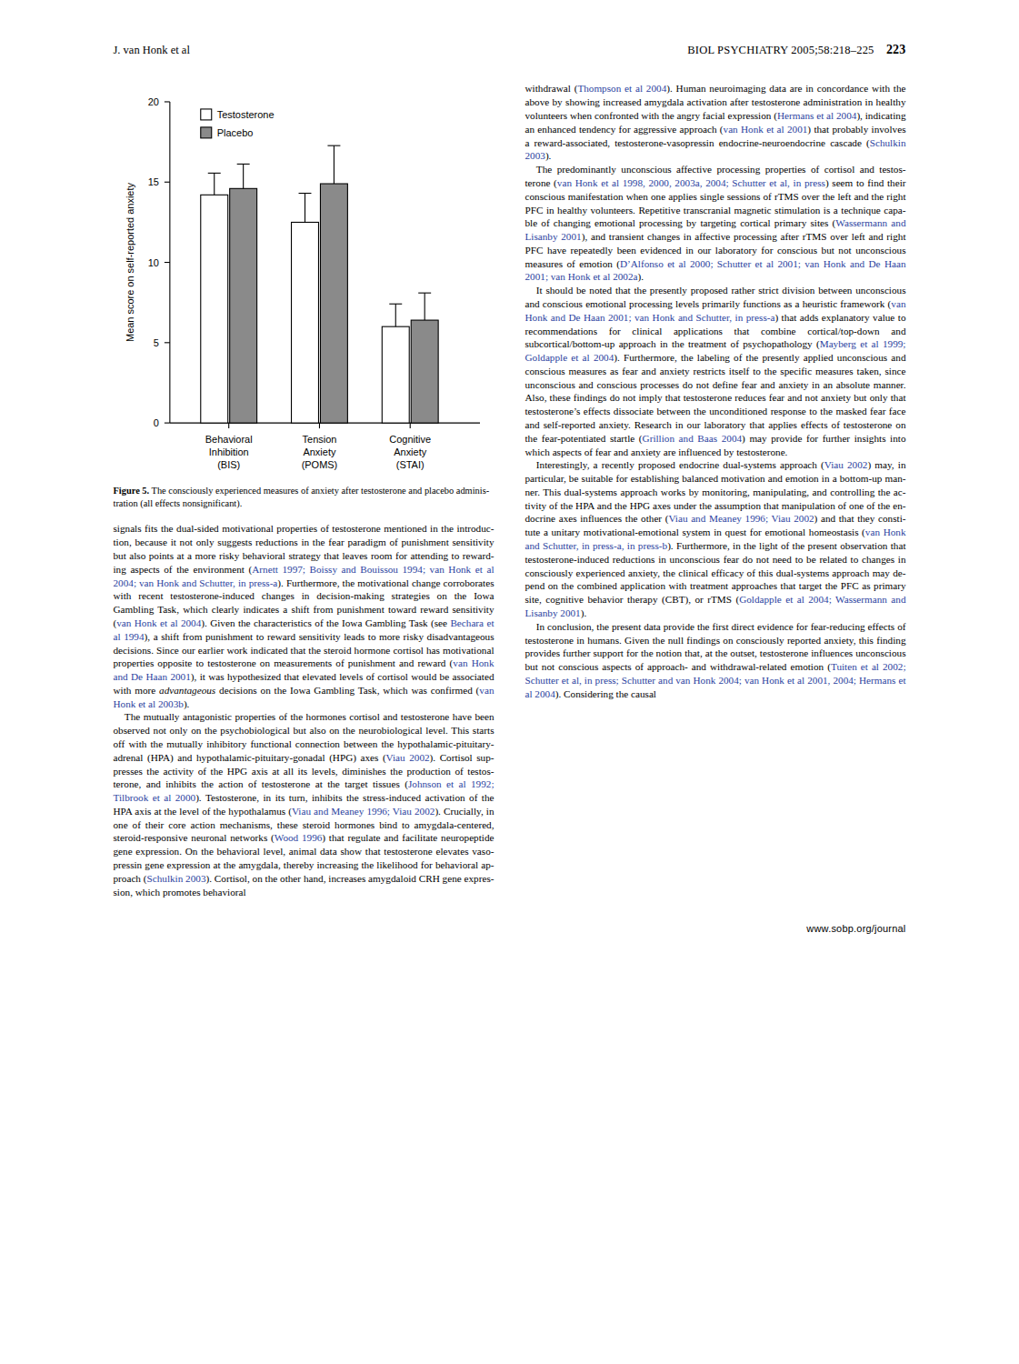J. van Honk et al
BIOL PSYCHIATRY 2005;58:218–225 223
0 5 10 15 20 Mean score on self-reported anxiety Testosterone Placebo Group 1: BIS (T=14.2, P=14.6) Behavioral Inhibition (BIS) Tension Anxiety (POMS) Cognitive Anxiety (STAI)
Figure 5. The consciously experienced measures of anxiety after testosterone and placebo administration (all effects nonsignificant).
signals fits the dual-sided motivational properties of testosterone mentioned in the introduction, because it not only suggests reductions in the fear paradigm of punishment sensitivity but also points at a more risky behavioral strategy that leaves room for attending to rewarding aspects of the environment (Arnett 1997; Boissy and Bouissou 1994; van Honk et al 2004; van Honk and Schutter, in press-a). Furthermore, the motivational change corroborates with recent testosterone-induced changes in decision-making strategies on the Iowa Gambling Task, which clearly indicates a shift from punishment toward reward sensitivity (van Honk et al 2004). Given the characteristics of the Iowa Gambling Task (see Bechara et al 1994), a shift from punishment to reward sensitivity leads to more risky disadvantageous decisions. Since our earlier work indicated that the steroid hormone cortisol has motivational properties opposite to testosterone on measurements of punishment and reward (van Honk and De Haan 2001), it was hypothesized that elevated levels of cortisol would be associated with more advantageous decisions on the Iowa Gambling Task, which was confirmed (van Honk et al 2003b).
The mutually antagonistic properties of the hormones cortisol and testosterone have been observed not only on the psychobiological but also on the neurobiological level. This starts off with the mutually inhibitory functional connection between the hypothalamic-pituitary-adrenal (HPA) and hypothalamic-pituitary-gonadal (HPG) axes (Viau 2002). Cortisol suppresses the activity of the HPG axis at all its levels, diminishes the production of testosterone, and inhibits the action of testosterone at the target tissues (Johnson et al 1992; Tilbrook et al 2000). Testosterone, in its turn, inhibits the stress-induced activation of the HPA axis at the level of the hypothalamus (Viau and Meaney 1996; Viau 2002). Crucially, in one of their core action mechanisms, these steroid hormones bind to amygdala-centered, steroid-responsive neuronal networks (Wood 1996) that regulate and facilitate neuropeptide gene expression. On the behavioral level, animal data show that testosterone elevates vasopressin gene expression at the amygdala, thereby increasing the likelihood for behavioral approach (Schulkin 2003). Cortisol, on the other hand, increases amygdaloid CRH gene expression, which promotes behavioral
withdrawal (Thompson et al 2004). Human neuroimaging data are in concordance with the above by showing increased amygdala activation after testosterone administration in healthy volunteers when confronted with the angry facial expression (Hermans et al 2004), indicating an enhanced tendency for aggressive approach (van Honk et al 2001) that probably involves a reward-associated, testosterone-vasopressin endocrine-neuroendocrine cascade (Schulkin 2003).
The predominantly unconscious affective processing properties of cortisol and testosterone (van Honk et al 1998, 2000, 2003a, 2004; Schutter et al, in press) seem to find their conscious manifestation when one applies single sessions of rTMS over the left and the right PFC in healthy volunteers. Repetitive transcranial magnetic stimulation is a technique capable of changing emotional processing by targeting cortical primary sites (Wassermann and Lisanby 2001), and transient changes in affective processing after rTMS over left and right PFC have repeatedly been evidenced in our laboratory for conscious but not unconscious measures of emotion (D’Alfonso et al 2000; Schutter et al 2001; van Honk and De Haan 2001; van Honk et al 2002a).
It should be noted that the presently proposed rather strict division between unconscious and conscious emotional processing levels primarily functions as a heuristic framework (van Honk and De Haan 2001; van Honk and Schutter, in press-a) that adds explanatory value to recommendations for clinical applications that combine cortical/top-down and subcortical/bottom-up approach in the treatment of psychopathology (Mayberg et al 1999; Goldapple et al 2004). Furthermore, the labeling of the presently applied unconscious and conscious measures as fear and anxiety restricts itself to the specific measures taken, since unconscious and conscious processes do not define fear and anxiety in an absolute manner. Also, these findings do not imply that testosterone reduces fear and not anxiety but only that testosterone’s effects dissociate between the unconditioned response to the masked fear face and self-reported anxiety. Research in our laboratory that applies effects of testosterone on the fear-potentiated startle (Grillion and Baas 2004) may provide for further insights into which aspects of fear and anxiety are influenced by testosterone.
Interestingly, a recently proposed endocrine dual-systems approach (Viau 2002) may, in particular, be suitable for establishing balanced motivation and emotion in a bottom-up manner. This dual-systems approach works by monitoring, manipulating, and controlling the activity of the HPA and the HPG axes under the assumption that manipulation of one of the endocrine axes influences the other (Viau and Meaney 1996; Viau 2002) and that they constitute a unitary motivational-emotional system in quest for emotional homeostasis (van Honk and Schutter, in press-a, in press-b). Furthermore, in the light of the present observation that testosterone-induced reductions in unconscious fear do not need to be related to changes in consciously experienced anxiety, the clinical efficacy of this dual-systems approach may depend on the combined application with treatment approaches that target the PFC as primary site, cognitive behavior therapy (CBT), or rTMS (Goldapple et al 2004; Wassermann and Lisanby 2001).
In conclusion, the present data provide the first direct evidence for fear-reducing effects of testosterone in humans. Given the null findings on consciously reported anxiety, this finding provides further support for the notion that, at the outset, testosterone influences unconscious but not conscious aspects of approach- and withdrawal-related emotion (Tuiten et al 2002; Schutter et al, in press; Schutter and van Honk 2004; van Honk et al 2001, 2004; Hermans et al 2004). Considering the causal
www.sobp.org/journal